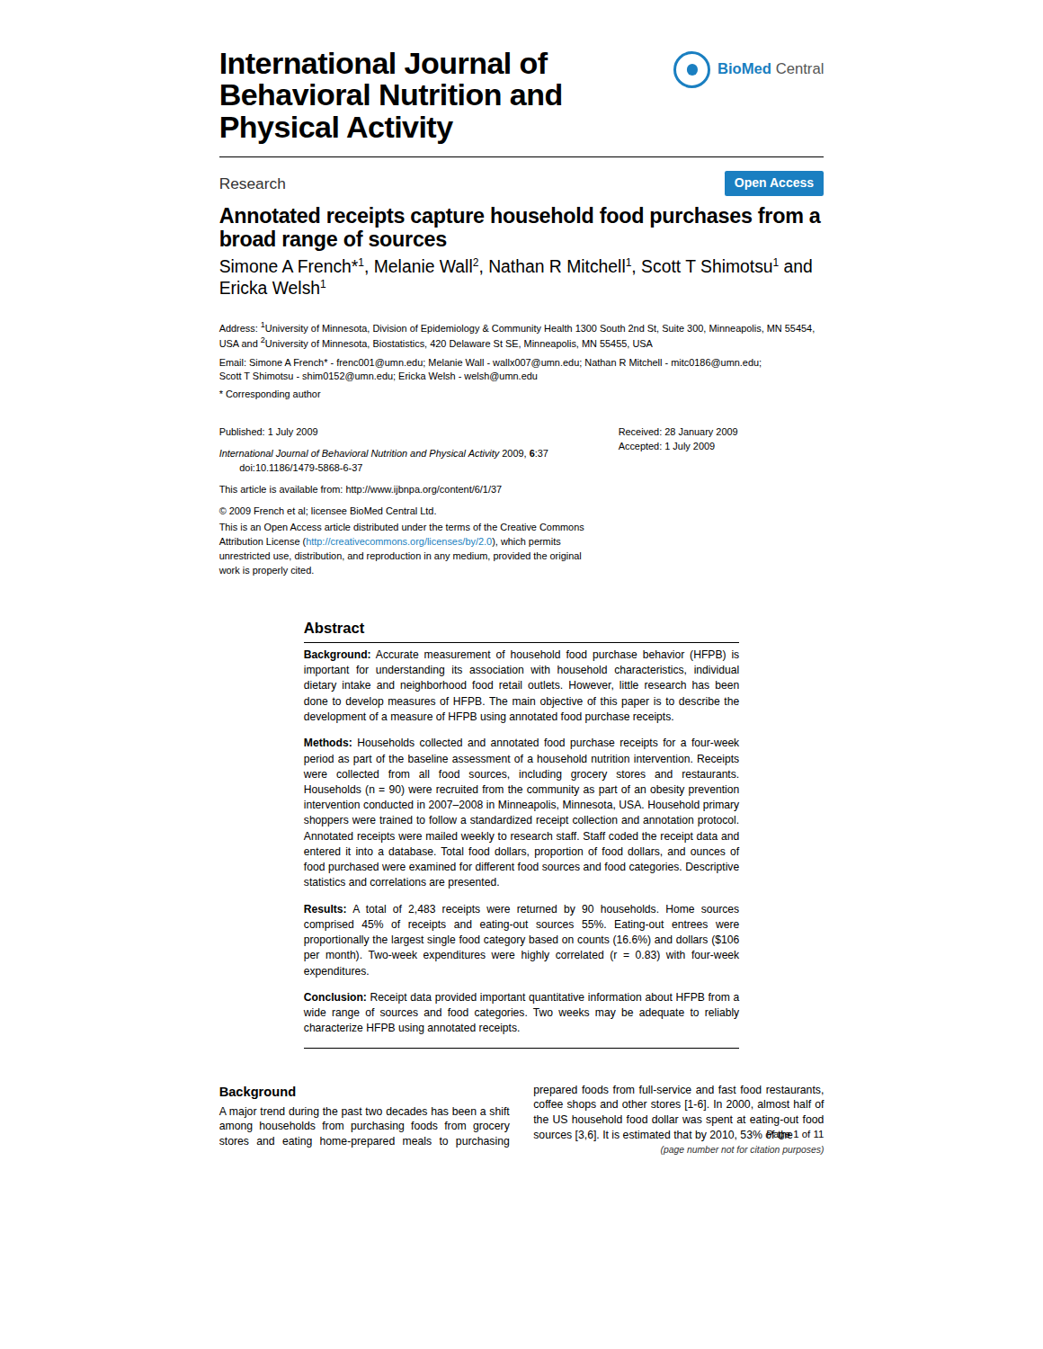International Journal of Behavioral Nutrition and Physical Activity
BioMed Central
Research
Open Access
Annotated receipts capture household food purchases from a broad range of sources
Simone A French*1, Melanie Wall2, Nathan R Mitchell1, Scott T Shimotsu1 and Ericka Welsh1
Address: 1University of Minnesota, Division of Epidemiology & Community Health 1300 South 2nd St, Suite 300, Minneapolis, MN 55454, USA and 2University of Minnesota, Biostatistics, 420 Delaware St SE, Minneapolis, MN 55455, USA
Email: Simone A French* - frenc001@umn.edu; Melanie Wall - wallx007@umn.edu; Nathan R Mitchell - mitc0186@umn.edu;
Scott T Shimotsu - shim0152@umn.edu; Ericka Welsh - welsh@umn.edu
* Corresponding author
Published: 1 July 2009
International Journal of Behavioral Nutrition and Physical Activity 2009, 6:37 doi:10.1186/1479-5868-6-37
This article is available from: http://www.ijbnpa.org/content/6/1/37
© 2009 French et al; licensee BioMed Central Ltd.
This is an Open Access article distributed under the terms of the Creative Commons Attribution License (http://creativecommons.org/licenses/by/2.0), which permits unrestricted use, distribution, and reproduction in any medium, provided the original work is properly cited.
Received: 28 January 2009
Accepted: 1 July 2009
Abstract
Background: Accurate measurement of household food purchase behavior (HFPB) is important for understanding its association with household characteristics, individual dietary intake and neighborhood food retail outlets. However, little research has been done to develop measures of HFPB. The main objective of this paper is to describe the development of a measure of HFPB using annotated food purchase receipts.
Methods: Households collected and annotated food purchase receipts for a four-week period as part of the baseline assessment of a household nutrition intervention. Receipts were collected from all food sources, including grocery stores and restaurants. Households (n = 90) were recruited from the community as part of an obesity prevention intervention conducted in 2007–2008 in Minneapolis, Minnesota, USA. Household primary shoppers were trained to follow a standardized receipt collection and annotation protocol. Annotated receipts were mailed weekly to research staff. Staff coded the receipt data and entered it into a database. Total food dollars, proportion of food dollars, and ounces of food purchased were examined for different food sources and food categories. Descriptive statistics and correlations are presented.
Results: A total of 2,483 receipts were returned by 90 households. Home sources comprised 45% of receipts and eating-out sources 55%. Eating-out entrees were proportionally the largest single food category based on counts (16.6%) and dollars ($106 per month). Two-week expenditures were highly correlated (r = 0.83) with four-week expenditures.
Conclusion: Receipt data provided important quantitative information about HFPB from a wide range of sources and food categories. Two weeks may be adequate to reliably characterize HFPB using annotated receipts.
Background
A major trend during the past two decades has been a shift among households from purchasing foods from grocery stores and eating home-prepared meals to purchasing prepared foods from full-service and fast food restaurants, coffee shops and other stores [1-6]. In 2000, almost half of the US household food dollar was spent at eating-out food sources [3,6]. It is estimated that by 2010, 53% of the
Page 1 of 11
(page number not for citation purposes)